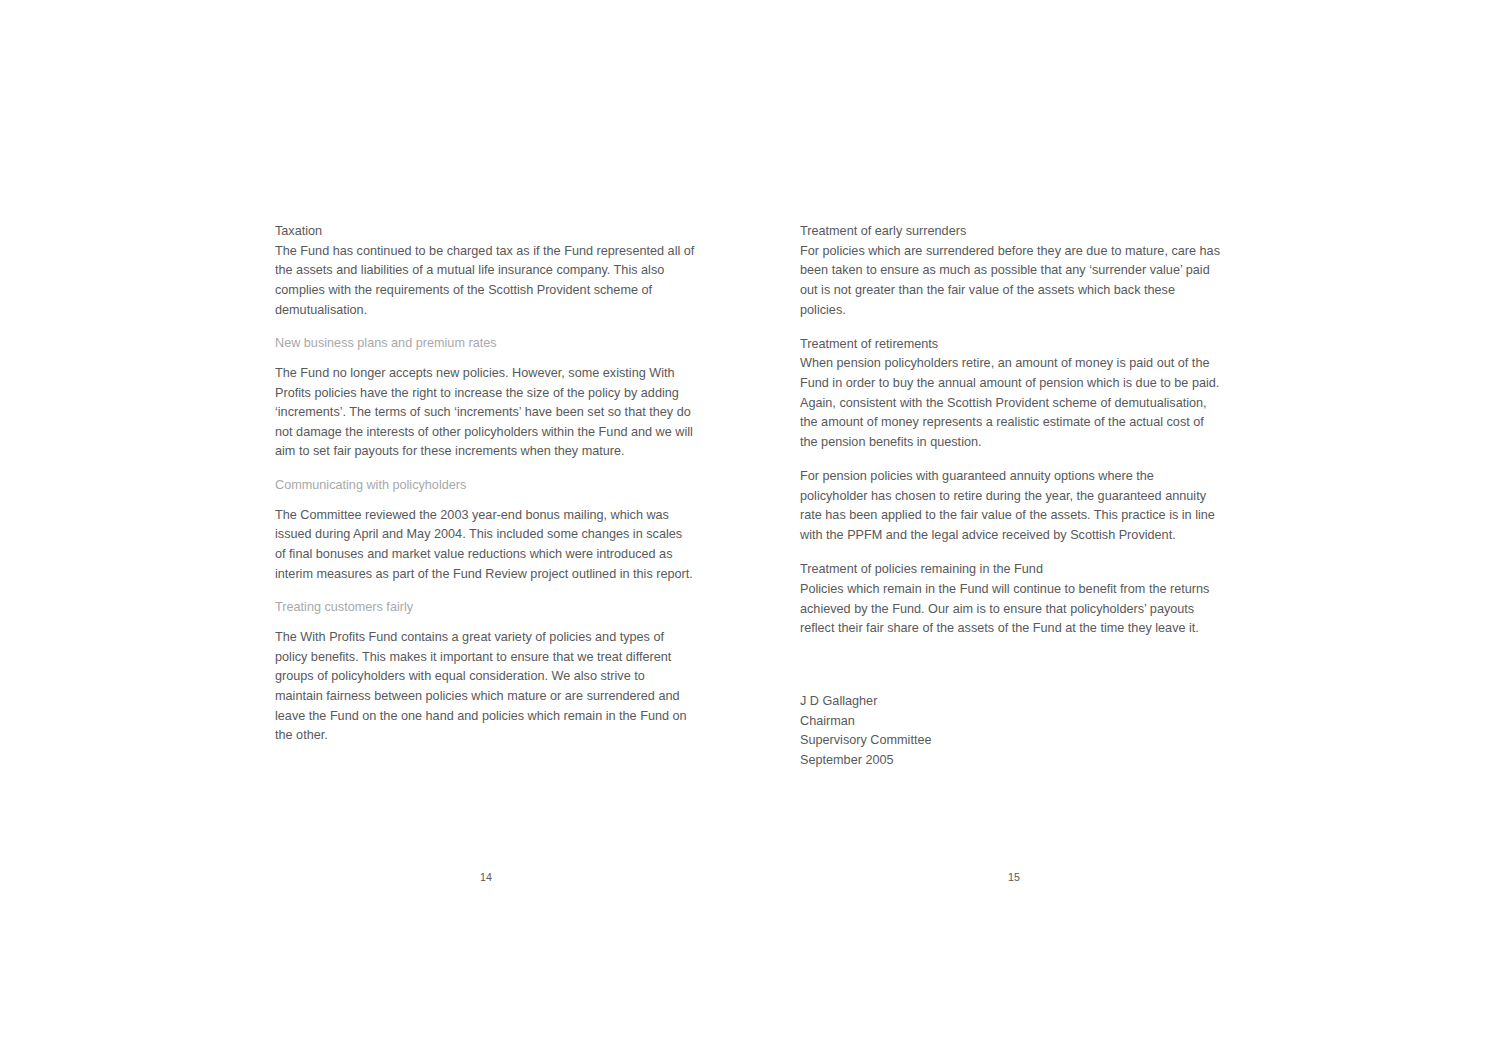Taxation
The Fund has continued to be charged tax as if the Fund represented all of the assets and liabilities of a mutual life insurance company. This also complies with the requirements of the Scottish Provident scheme of demutualisation.
New business plans and premium rates
The Fund no longer accepts new policies. However, some existing With Profits policies have the right to increase the size of the policy by adding ‘increments’. The terms of such ‘increments’ have been set so that they do not damage the interests of other policyholders within the Fund and we will aim to set fair payouts for these increments when they mature.
Communicating with policyholders
The Committee reviewed the 2003 year-end bonus mailing, which was issued during April and May 2004. This included some changes in scales of final bonuses and market value reductions which were introduced as interim measures as part of the Fund Review project outlined in this report.
Treating customers fairly
The With Profits Fund contains a great variety of policies and types of policy benefits. This makes it important to ensure that we treat different groups of policyholders with equal consideration. We also strive to maintain fairness between policies which mature or are surrendered and leave the Fund on the one hand and policies which remain in the Fund on the other.
Treatment of early surrenders
For policies which are surrendered before they are due to mature, care has been taken to ensure as much as possible that any ‘surrender value’ paid out is not greater than the fair value of the assets which back these policies.
Treatment of retirements
When pension policyholders retire, an amount of money is paid out of the Fund in order to buy the annual amount of pension which is due to be paid. Again, consistent with the Scottish Provident scheme of demutualisation, the amount of money represents a realistic estimate of the actual cost of the pension benefits in question.
For pension policies with guaranteed annuity options where the policyholder has chosen to retire during the year, the guaranteed annuity rate has been applied to the fair value of the assets. This practice is in line with the PPFM and the legal advice received by Scottish Provident.
Treatment of policies remaining in the Fund
Policies which remain in the Fund will continue to benefit from the returns achieved by the Fund. Our aim is to ensure that policyholders’ payouts reflect their fair share of the assets of the Fund at the time they leave it.
J D Gallagher
Chairman
Supervisory Committee
September 2005
14
15